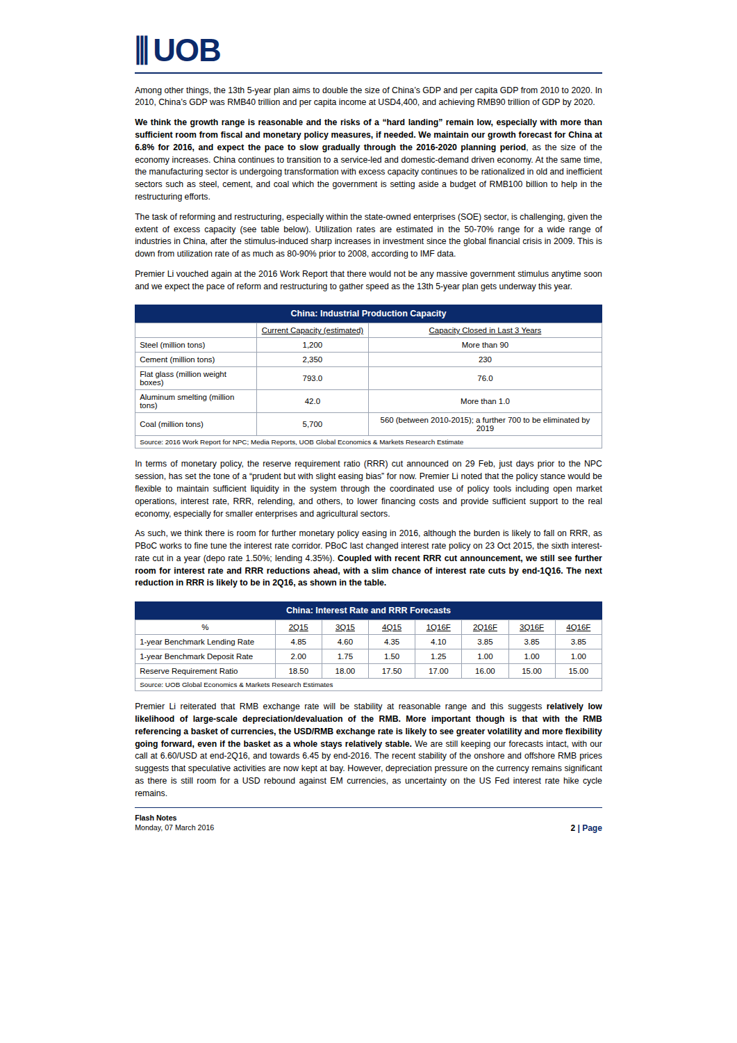⫼
UOB
Among other things, the 13th 5-year plan aims to double the size of China’s GDP and per capita GDP from 2010 to 2020. In 2010, China’s GDP was RMB40 trillion and per capita income at USD4,400, and achieving RMB90 trillion of GDP by 2020.
We think the growth range is reasonable and the risks of a “hard landing” remain low, especially with more than sufficient room from fiscal and monetary policy measures, if needed. We maintain our growth forecast for China at 6.8% for 2016, and expect the pace to slow gradually through the 2016-2020 planning period, as the size of the economy increases. China continues to transition to a service-led and domestic-demand driven economy. At the same time, the manufacturing sector is undergoing transformation with excess capacity continues to be rationalized in old and inefficient sectors such as steel, cement, and coal which the government is setting aside a budget of RMB100 billion to help in the restructuring efforts.
The task of reforming and restructuring, especially within the state-owned enterprises (SOE) sector, is challenging, given the extent of excess capacity (see table below). Utilization rates are estimated in the 50-70% range for a wide range of industries in China, after the stimulus-induced sharp increases in investment since the global financial crisis in 2009. This is down from utilization rate of as much as 80-90% prior to 2008, according to IMF data.
Premier Li vouched again at the 2016 Work Report that there would not be any massive government stimulus anytime soon and we expect the pace of reform and restructuring to gather speed as the 13th 5-year plan gets underway this year.
China: Industrial Production Capacity
| | Current Capacity (estimated) | Capacity Closed in Last 3 Years |
| --- | --- | --- |
| Steel (million tons) | 1,200 | More than 90 |
| Cement (million tons) | 2,350 | 230 |
| Flat glass (million weight boxes) | 793.0 | 76.0 |
| Aluminum smelting (million tons) | 42.0 | More than 1.0 |
| Coal (million tons) | 5,700 | 560 (between 2010-2015); a further 700 to be eliminated by 2019 |
| Source: 2016 Work Report for NPC; Media Reports, UOB Global Economics & Markets Research Estimate |
In terms of monetary policy, the reserve requirement ratio (RRR) cut announced on 29 Feb, just days prior to the NPC session, has set the tone of a “prudent but with slight easing bias” for now. Premier Li noted that the policy stance would be flexible to maintain sufficient liquidity in the system through the coordinated use of policy tools including open market operations, interest rate, RRR, relending, and others, to lower financing costs and provide sufficient support to the real economy, especially for smaller enterprises and agricultural sectors.
As such, we think there is room for further monetary policy easing in 2016, although the burden is likely to fall on RRR, as PBoC works to fine tune the interest rate corridor. PBoC last changed interest rate policy on 23 Oct 2015, the sixth interest-rate cut in a year (depo rate 1.50%; lending 4.35%). Coupled with recent RRR cut announcement, we still see further room for interest rate and RRR reductions ahead, with a slim chance of interest rate cuts by end-1Q16. The next reduction in RRR is likely to be in 2Q16, as shown in the table.
China: Interest Rate and RRR Forecasts
| % | 2Q15 | 3Q15 | 4Q15 | 1Q16F | 2Q16F | 3Q16F | 4Q16F |
| --- | --- | --- | --- | --- | --- | --- | --- |
| 1-year Benchmark Lending Rate | 4.85 | 4.60 | 4.35 | 4.10 | 3.85 | 3.85 | 3.85 |
| 1-year Benchmark Deposit Rate | 2.00 | 1.75 | 1.50 | 1.25 | 1.00 | 1.00 | 1.00 |
| Reserve Requirement Ratio | 18.50 | 18.00 | 17.50 | 17.00 | 16.00 | 15.00 | 15.00 |
| Source: UOB Global Economics & Markets Research Estimates |
Premier Li reiterated that RMB exchange rate will be stability at reasonable range and this suggests relatively low likelihood of large-scale depreciation/devaluation of the RMB. More important though is that with the RMB referencing a basket of currencies, the USD/RMB exchange rate is likely to see greater volatility and more flexibility going forward, even if the basket as a whole stays relatively stable. We are still keeping our forecasts intact, with our call at 6.60/USD at end-2Q16, and towards 6.45 by end-2016. The recent stability of the onshore and offshore RMB prices suggests that speculative activities are now kept at bay. However, depreciation pressure on the currency remains significant as there is still room for a USD rebound against EM currencies, as uncertainty on the US Fed interest rate hike cycle remains.
Flash Notes
Monday, 07 March 2016
2 | Page